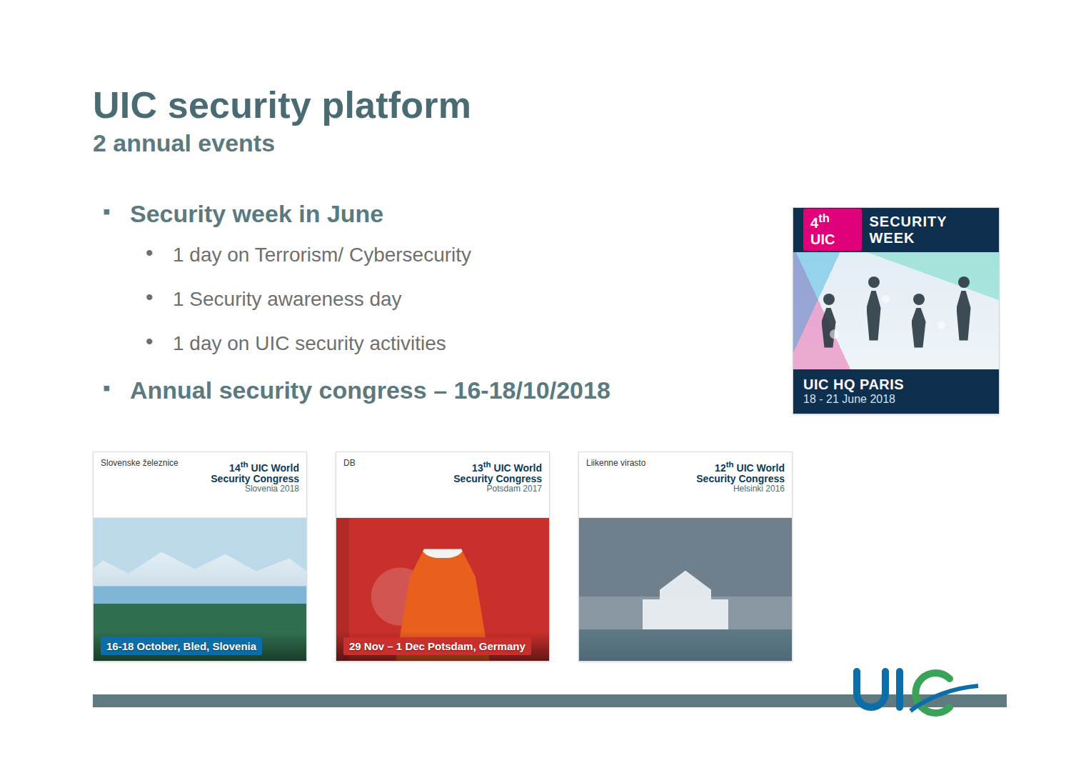UIC security platform
2 annual events
Security week in June
1 day on Terrorism/ Cybersecurity
1 Security awareness day
1 day on UIC security activities
Annual security congress – 16-18/10/2018
4th UIC SECURITY WEEK
UIC HQ PARIS 18 - 21 June 2018
Slovenske železnice
14th UIC World
Security CongressSlovenia 2018
16-18 October, Bled, Slovenia
DB
13th UIC World
Security CongressPotsdam 2017
29 Nov – 1 Dec Potsdam, Germany
Liikenne virasto
12th UIC World
Security CongressHelsinki 2016
Helsinki, 23-25 November 2016